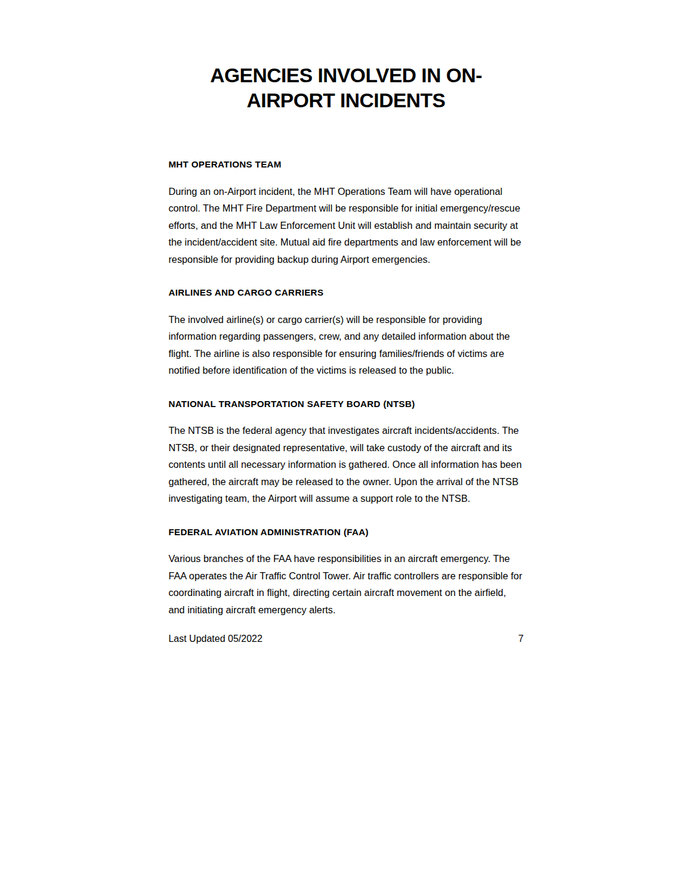AGENCIES INVOLVED IN ON-AIRPORT INCIDENTS
MHT OPERATIONS TEAM
During an on-Airport incident, the MHT Operations Team will have operational control. The MHT Fire Department will be responsible for initial emergency/rescue efforts, and the MHT Law Enforcement Unit will establish and maintain security at the incident/accident site. Mutual aid fire departments and law enforcement will be responsible for providing backup during Airport emergencies.
AIRLINES AND CARGO CARRIERS
The involved airline(s) or cargo carrier(s) will be responsible for providing information regarding passengers, crew, and any detailed information about the flight. The airline is also responsible for ensuring families/friends of victims are notified before identification of the victims is released to the public.
NATIONAL TRANSPORTATION SAFETY BOARD (NTSB)
The NTSB is the federal agency that investigates aircraft incidents/accidents. The NTSB, or their designated representative, will take custody of the aircraft and its contents until all necessary information is gathered. Once all information has been gathered, the aircraft may be released to the owner. Upon the arrival of the NTSB investigating team, the Airport will assume a support role to the NTSB.
FEDERAL AVIATION ADMINISTRATION (FAA)
Various branches of the FAA have responsibilities in an aircraft emergency. The FAA operates the Air Traffic Control Tower. Air traffic controllers are responsible for coordinating aircraft in flight, directing certain aircraft movement on the airfield, and initiating aircraft emergency alerts.
Last Updated 05/2022 7